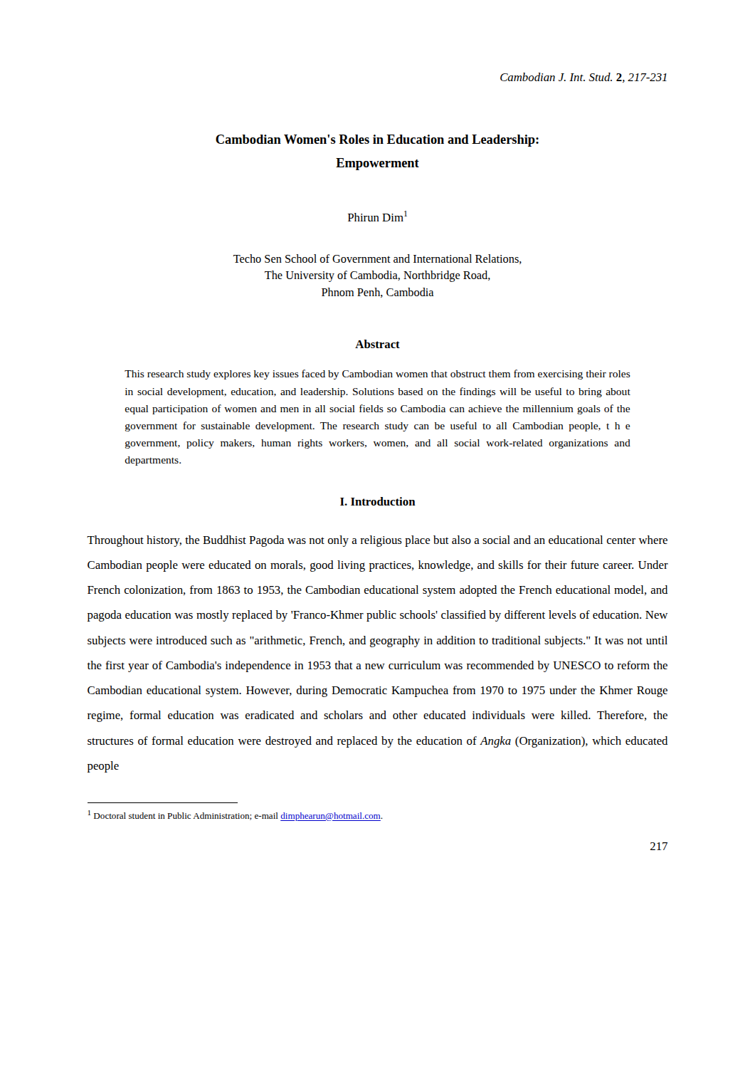Cambodian J. Int. Stud. 2, 217-231
Cambodian Women's Roles in Education and Leadership:
Empowerment
Phirun Dim1
Techo Sen School of Government and International Relations,
The University of Cambodia, Northbridge Road,
Phnom Penh, Cambodia
Abstract
This research study explores key issues faced by Cambodian women that obstruct them from exercising their roles in social development, education, and leadership. Solutions based on the findings will be useful to bring about equal participation of women and men in all social fields so Cambodia can achieve the millennium goals of the government for sustainable development. The research study can be useful to all Cambodian people, t h e government, policy makers, human rights workers, women, and all social work-related organizations and departments.
I. Introduction
Throughout history, the Buddhist Pagoda was not only a religious place but also a social and an educational center where Cambodian people were educated on morals, good living practices, knowledge, and skills for their future career. Under French colonization, from 1863 to 1953, the Cambodian educational system adopted the French educational model, and pagoda education was mostly replaced by 'Franco-Khmer public schools' classified by different levels of education. New subjects were introduced such as "arithmetic, French, and geography in addition to traditional subjects." It was not until the first year of Cambodia's independence in 1953 that a new curriculum was recommended by UNESCO to reform the Cambodian educational system. However, during Democratic Kampuchea from 1970 to 1975 under the Khmer Rouge regime, formal education was eradicated and scholars and other educated individuals were killed. Therefore, the structures of formal education were destroyed and replaced by the education of Angka (Organization), which educated people
1 Doctoral student in Public Administration; e-mail dimphearun@hotmail.com.
217